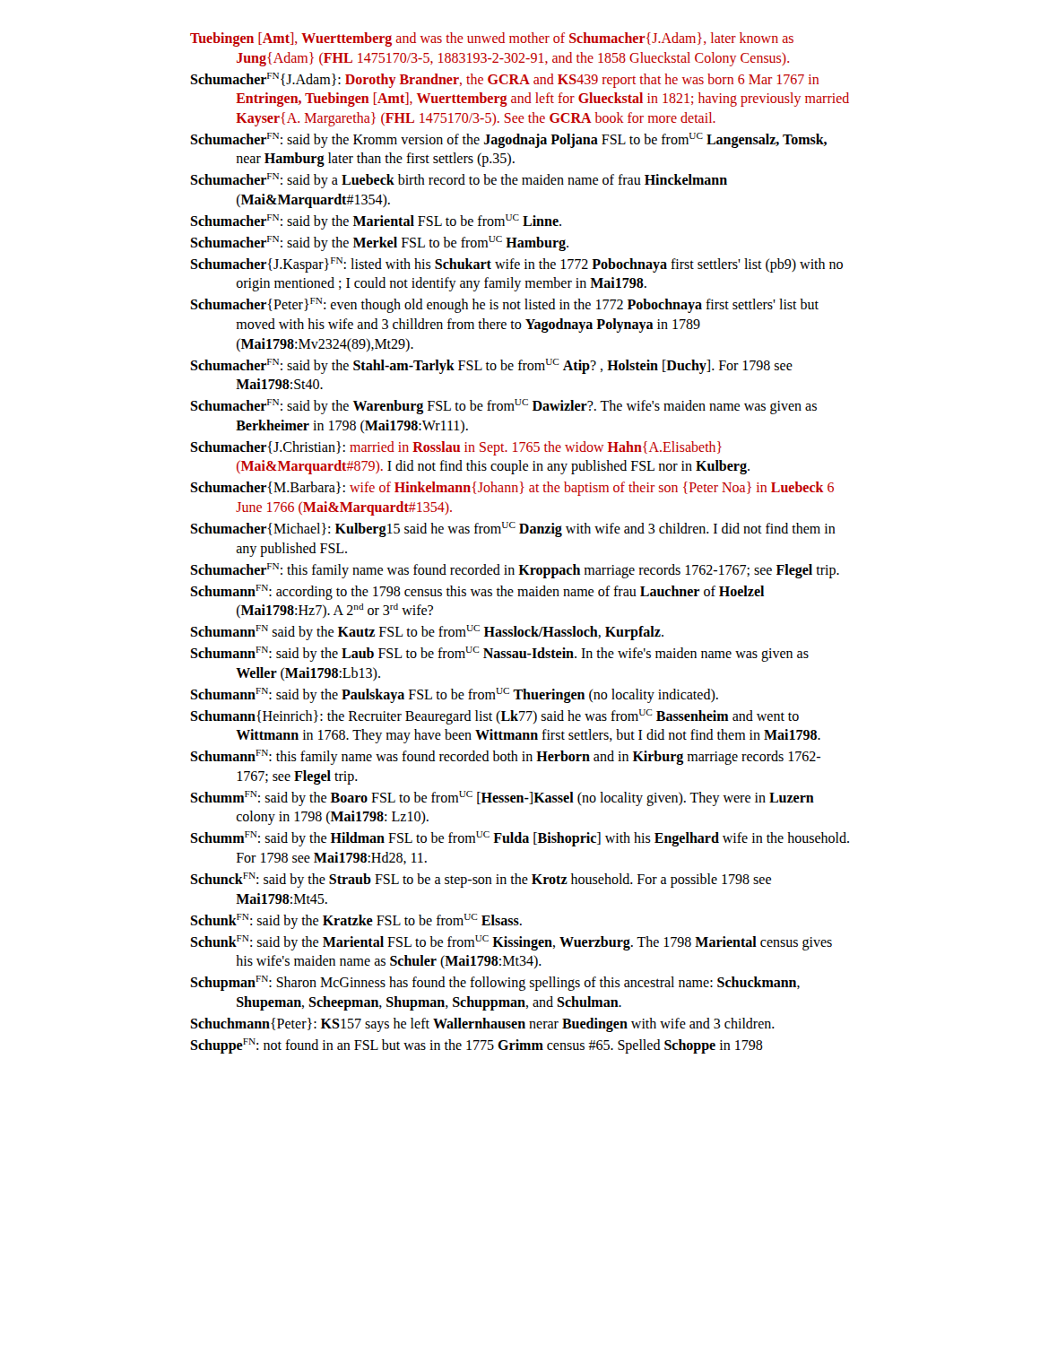Tuebingen [Amt], Wuerttemberg and was the unwed mother of Schumacher{J.Adam}, later known as Jung{Adam} (FHL 1475170/3-5, 1883193-2-302-91, and the 1858 Glueckstal Colony Census).
SchumacherFN{J.Adam}: Dorothy Brandner, the GCRA and KS439 report that he was born 6 Mar 1767 in Entringen, Tuebingen [Amt], Wuerttemberg and left for Glueckstal in 1821; having previously married Kayser{A. Margaretha} (FHL 1475170/3-5). See the GCRA book for more detail.
SchumacherFN: said by the Kromm version of the Jagodnaja Poljana FSL to be fromUC Langensalz, Tomsk, near Hamburg later than the first settlers (p.35).
SchumacherFN: said by a Luebeck birth record to be the maiden name of frau Hinckelmann (Mai&Marquardt#1354).
SchumacherFN: said by the Mariental FSL to be fromUC Linne.
SchumacherFN: said by the Merkel FSL to be fromUC Hamburg.
Schumacher{J.Kaspar}FN: listed with his Schukart wife in the 1772 Pobochnaya first settlers' list (pb9) with no origin mentioned ; I could not identify any family member in Mai1798.
Schumacher{Peter}FN: even though old enough he is not listed in the 1772 Pobochnaya first settlers' list but moved with his wife and 3 chilldren from there to Yagodnaya Polynaya in 1789 (Mai1798:Mv2324(89),Mt29).
SchumacherFN: said by the Stahl-am-Tarlyk FSL to be fromUC Atip? , Holstein [Duchy]. For 1798 see Mai1798:St40.
SchumacherFN: said by the Warenburg FSL to be fromUC Dawizler?. The wife's maiden name was given as Berkheimer in 1798 (Mai1798:Wr111).
Schumacher{J.Christian}: married in Rosslau in Sept. 1765 the widow Hahn{A.Elisabeth} (Mai&Marquardt#879). I did not find this couple in any published FSL nor in Kulberg.
Schumacher{M.Barbara}: wife of Hinkelmann{Johann} at the baptism of their son {Peter Noa} in Luebeck 6 June 1766 (Mai&Marquardt#1354).
Schumacher{Michael}: Kulberg15 said he was fromUC Danzig with wife and 3 children. I did not find them in any published FSL.
SchumacherFN: this family name was found recorded in Kroppach marriage records 1762-1767; see Flegel trip.
SchumannFN: according to the 1798 census this was the maiden name of frau Lauchner of Hoelzel (Mai1798:Hz7). A 2nd or 3rd wife?
SchumannFN said by the Kautz FSL to be fromUC Hasslock/Hassloch, Kurpfalz.
SchumannFN: said by the Laub FSL to be fromUC Nassau-Idstein. In the wife's maiden name was given as Weller (Mai1798:Lb13).
SchumannFN: said by the Paulskaya FSL to be fromUC Thueringen (no locality indicated).
Schumann{Heinrich}: the Recruiter Beauregard list (Lk77) said he was fromUC Bassenheim and went to Wittmann in 1768. They may have been Wittmann first settlers, but I did not find them in Mai1798.
SchumannFN: this family name was found recorded both in Herborn and in Kirburg marriage records 1762-1767; see Flegel trip.
SchummFN: said by the Boaro FSL to be fromUC [Hessen-]Kassel (no locality given). They were in Luzern colony in 1798 (Mai1798: Lz10).
SchummFN: said by the Hildman FSL to be fromUC Fulda [Bishopric] with his Engelhard wife in the household. For 1798 see Mai1798:Hd28, 11.
SchunckFN: said by the Straub FSL to be a step-son in the Krotz household. For a possible 1798 see Mai1798:Mt45.
SchunkFN: said by the Kratzke FSL to be fromUC Elsass.
SchunkFN: said by the Mariental FSL to be fromUC Kissingen, Wuerzburg. The 1798 Mariental census gives his wife's maiden name as Schuler (Mai1798:Mt34).
SchupmanFN: Sharon McGinness has found the following spellings of this ancestral name: Schuckmann, Shupeman, Scheepman, Shupman, Schuppman, and Schulman.
Schuchmann{Peter}: KS157 says he left Wallernhausen nerar Buedingen with wife and 3 children.
SchuppeFN: not found in an FSL but was in the 1775 Grimm census #65. Spelled Schoppe in 1798